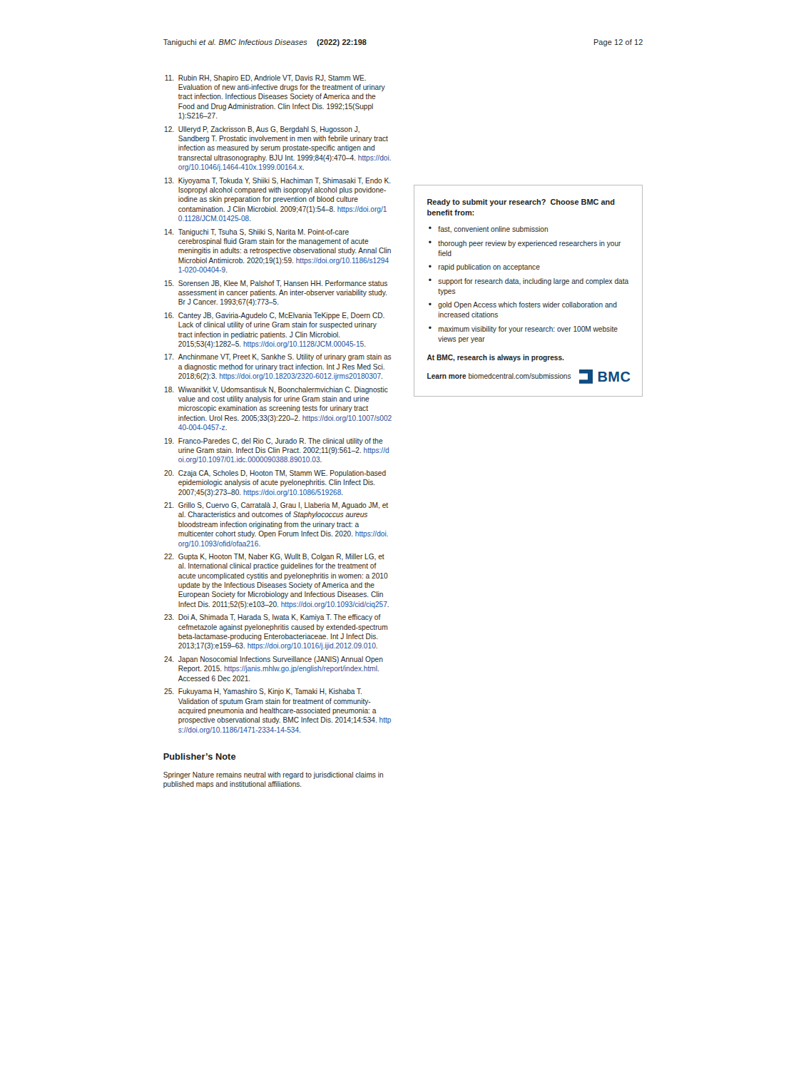Taniguchi et al. BMC Infectious Diseases(2022) 22:198
Page 12 of 12
Rubin RH, Shapiro ED, Andriole VT, Davis RJ, Stamm WE. Evaluation of new anti-infective drugs for the treatment of urinary tract infection. Infectious Diseases Society of America and the Food and Drug Administration. Clin Infect Dis. 1992;15(Suppl 1):S216–27.
Ulleryd P, Zackrisson B, Aus G, Bergdahl S, Hugosson J, Sandberg T. Prostatic involvement in men with febrile urinary tract infection as measured by serum prostate-specific antigen and transrectal ultrasonography. BJU Int. 1999;84(4):470–4. https://doi.org/10.1046/j.1464-410x.1999.00164.x.
Kiyoyama T, Tokuda Y, Shiiki S, Hachiman T, Shimasaki T, Endo K. Isopropyl alcohol compared with isopropyl alcohol plus povidone-iodine as skin preparation for prevention of blood culture contamination. J Clin Microbiol. 2009;47(1):54–8. https://doi.org/10.1128/JCM.01425-08.
Taniguchi T, Tsuha S, Shiiki S, Narita M. Point-of-care cerebrospinal fluid Gram stain for the management of acute meningitis in adults: a retrospective observational study. Annal Clin Microbiol Antimicrob. 2020;19(1):59. https://doi.org/10.1186/s12941-020-00404-9.
Sorensen JB, Klee M, Palshof T, Hansen HH. Performance status assessment in cancer patients. An inter-observer variability study. Br J Cancer. 1993;67(4):773–5.
Cantey JB, Gaviria-Agudelo C, McElvania TeKippe E, Doern CD. Lack of clinical utility of urine Gram stain for suspected urinary tract infection in pediatric patients. J Clin Microbiol. 2015;53(4):1282–5. https://doi.org/10.1128/JCM.00045-15.
Anchinmane VT, Preet K, Sankhe S. Utility of urinary gram stain as a diagnostic method for urinary tract infection. Int J Res Med Sci. 2018;6(2):3. https://doi.org/10.18203/2320-6012.ijrms20180307.
Wiwanitkit V, Udomsantisuk N, Boonchalermvichian C. Diagnostic value and cost utility analysis for urine Gram stain and urine microscopic examination as screening tests for urinary tract infection. Urol Res. 2005;33(3):220–2. https://doi.org/10.1007/s00240-004-0457-z.
Franco-Paredes C, del Rio C, Jurado R. The clinical utility of the urine Gram stain. Infect Dis Clin Pract. 2002;11(9):561–2. https://doi.org/10.1097/01.idc.0000090388.89010.03.
Czaja CA, Scholes D, Hooton TM, Stamm WE. Population-based epidemiologic analysis of acute pyelonephritis. Clin Infect Dis. 2007;45(3):273–80. https://doi.org/10.1086/519268.
Grillo S, Cuervo G, Carratalà J, Grau I, Llaberia M, Aguado JM, et al. Characteristics and outcomes of Staphylococcus aureus bloodstream infection originating from the urinary tract: a multicenter cohort study. Open Forum Infect Dis. 2020. https://doi.org/10.1093/ofid/ofaa216.
Gupta K, Hooton TM, Naber KG, Wullt B, Colgan R, Miller LG, et al. International clinical practice guidelines for the treatment of acute uncomplicated cystitis and pyelonephritis in women: a 2010 update by the Infectious Diseases Society of America and the European Society for Microbiology and Infectious Diseases. Clin Infect Dis. 2011;52(5):e103–20. https://doi.org/10.1093/cid/ciq257.
Doi A, Shimada T, Harada S, Iwata K, Kamiya T. The efficacy of cefmetazole against pyelonephritis caused by extended-spectrum beta-lactamase-producing Enterobacteriaceae. Int J Infect Dis. 2013;17(3):e159–63. https://doi.org/10.1016/j.ijid.2012.09.010.
Japan Nosocomial Infections Surveillance (JANIS) Annual Open Report. 2015. https://janis.mhlw.go.jp/english/report/index.html. Accessed 6 Dec 2021.
Fukuyama H, Yamashiro S, Kinjo K, Tamaki H, Kishaba T. Validation of sputum Gram stain for treatment of community-acquired pneumonia and healthcare-associated pneumonia: a prospective observational study. BMC Infect Dis. 2014;14:534. https://doi.org/10.1186/1471-2334-14-534.
Publisher’s Note
Springer Nature remains neutral with regard to jurisdictional claims in published maps and institutional affiliations.
Ready to submit your research? Choose BMC and benefit from:
fast, convenient online submission
thorough peer review by experienced researchers in your field
rapid publication on acceptance
support for research data, including large and complex data types
gold Open Access which fosters wider collaboration and increased citations
maximum visibility for your research: over 100M website views per year
At BMC, research is always in progress.
Learn more biomedcentral.com/submissions
BMC